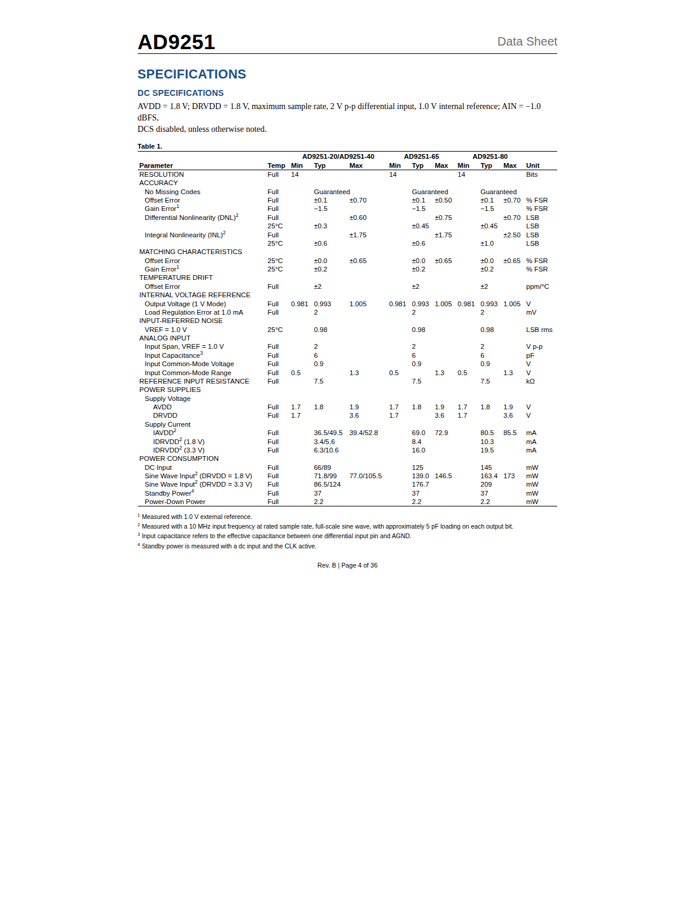AD9251
Data Sheet
SPECIFICATIONS
DC SPECIFICATIONS
AVDD = 1.8 V; DRVDD = 1.8 V, maximum sample rate, 2 V p-p differential input, 1.0 V internal reference; AIN = −1.0 dBFS,
DCS disabled, unless otherwise noted.
Table 1.
| | | AD9251-20/AD9251-40 | AD9251-65 | AD9251-80 | |
| --- | --- | --- | --- | --- | --- |
| Parameter | Temp | Min | Typ | Max | Min | Typ | Max | Min | Typ | Max | Unit |
| RESOLUTION | Full | 14 | | | 14 | | | 14 | | | Bits |
| ACCURACY | | | | | | | | | | | |
| No Missing Codes | Full | | Guaranteed | | Guaranteed | | Guaranteed | |
| Offset Error | Full | | ±0.1 | ±0.70 | | ±0.1 | ±0.50 | | ±0.1 | ±0.70 | % FSR |
| Gain Error 1 | Full | | −1.5 | | | −1.5 | | | −1.5 | | % FSR |
| Differential Nonlinearity (DNL) 2 | Full | | | ±0.60 | | | ±0.75 | | | ±0.70 | LSB |
| | 25°C | | ±0.3 | | | ±0.45 | | | ±0.45 | | LSB |
| Integral Nonlinearity (INL) 2 | Full | | | ±1.75 | | | ±1.75 | | | ±2.50 | LSB |
| | 25°C | | ±0.6 | | | ±0.6 | | | ±1.0 | | LSB |
| MATCHING CHARACTERISTICS | | | | | | | | | | | |
| Offset Error | 25°C | | ±0.0 | ±0.65 | | ±0.0 | ±0.65 | | ±0.0 | ±0.65 | % FSR |
| Gain Error 1 | 25°C | | ±0.2 | | | ±0.2 | | | ±0.2 | | % FSR |
| TEMPERATURE DRIFT | | | | | | | | | | | |
| Offset Error | Full | | ±2 | | | ±2 | | | ±2 | | ppm/°C |
| INTERNAL VOLTAGE REFERENCE | | | | | | | | | | | |
| Output Voltage (1 V Mode) | Full | 0.981 | 0.993 | 1.005 | 0.981 | 0.993 | 1.005 | 0.981 | 0.993 | 1.005 | V |
| Load Regulation Error at 1.0 mA | Full | | 2 | | | 2 | | | 2 | | mV |
| INPUT-REFERRED NOISE | | | | | | | | | | | |
| VREF = 1.0 V | 25°C | | 0.98 | | | 0.98 | | | 0.98 | | LSB rms |
| ANALOG INPUT | | | | | | | | | | | |
| Input Span, VREF = 1.0 V | Full | | 2 | | | 2 | | | 2 | | V p-p |
| Input Capacitance 3 | Full | | 6 | | | 6 | | | 6 | | pF |
| Input Common-Mode Voltage | Full | | 0.9 | | | 0.9 | | | 0.9 | | V |
| Input Common-Mode Range | Full | 0.5 | | 1.3 | 0.5 | | 1.3 | 0.5 | | 1.3 | V |
| REFERENCE INPUT RESISTANCE | Full | | 7.5 | | | 7.5 | | | 7.5 | | kΩ |
| POWER SUPPLIES | | | | | | | | | | | |
| Supply Voltage | | | | | | | | | | | |
| AVDD | Full | 1.7 | 1.8 | 1.9 | 1.7 | 1.8 | 1.9 | 1.7 | 1.8 | 1.9 | V |
| DRVDD | Full | 1.7 | | 3.6 | 1.7 | | 3.6 | 1.7 | | 3.6 | V |
| Supply Current | | | | | | | | | | | |
| IAVDD 2 | Full | | 36.5/49.5 | 39.4/52.8 | | 69.0 | 72.9 | | 80.5 | 85.5 | mA |
| IDRVDD 2 (1.8 V) | Full | | 3.4/5.6 | | | 8.4 | | | 10.3 | | mA |
| IDRVDD 2 (3.3 V) | Full | | 6.3/10.6 | | | 16.0 | | | 19.5 | | mA |
| POWER CONSUMPTION | | | | | | | | | | | |
| DC Input | Full | | 66/89 | | | 125 | | | 145 | | mW |
| Sine Wave Input 2 (DRVDD = 1.8 V) | Full | | 71.8/99 | 77.0/105.5 | | 139.0 | 146.5 | | 163.4 | 173 | mW |
| Sine Wave Input 2 (DRVDD = 3.3 V) | Full | | 86.5/124 | | | 176.7 | | | 209 | | mW |
| Standby Power 4 | Full | | 37 | | | 37 | | | 37 | | mW |
| Power-Down Power | Full | | 2.2 | | | 2.2 | | | 2.2 | | mW |
1 Measured with 1.0 V external reference.
2 Measured with a 10 MHz input frequency at rated sample rate, full-scale sine wave, with approximately 5 pF loading on each output bit.
3 Input capacitance refers to the effective capacitance between one differential input pin and AGND.
4 Standby power is measured with a dc input and the CLK active.
Rev. B | Page 4 of 36